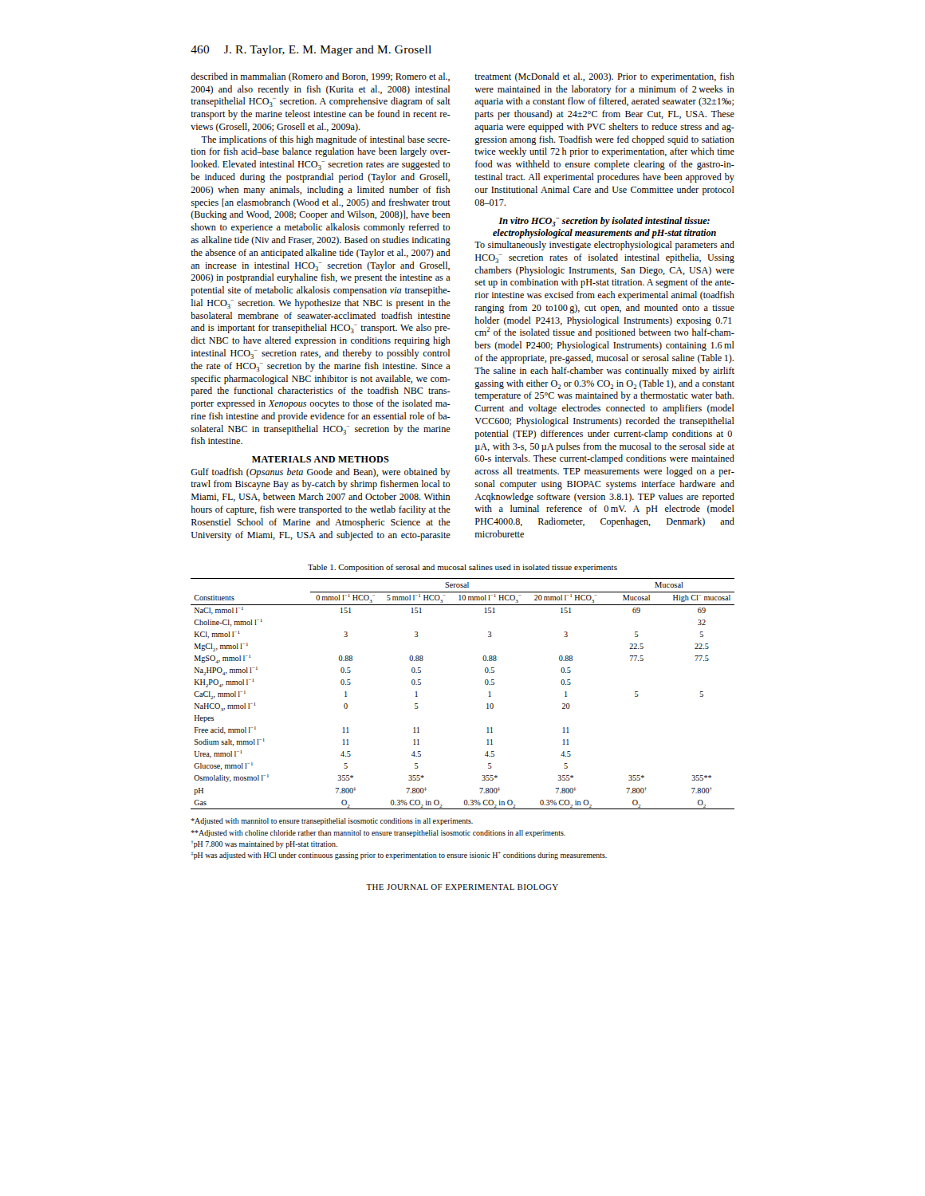460 J. R. Taylor, E. M. Mager and M. Grosell
described in mammalian (Romero and Boron, 1999; Romero et al., 2004) and also recently in fish (Kurita et al., 2008) intestinal transepithelial HCO3− secretion. A comprehensive diagram of salt transport by the marine teleost intestine can be found in recent reviews (Grosell, 2006; Grosell et al., 2009a).
The implications of this high magnitude of intestinal base secretion for fish acid–base balance regulation have been largely overlooked. Elevated intestinal HCO3− secretion rates are suggested to be induced during the postprandial period (Taylor and Grosell, 2006) when many animals, including a limited number of fish species [an elasmobranch (Wood et al., 2005) and freshwater trout (Bucking and Wood, 2008; Cooper and Wilson, 2008)], have been shown to experience a metabolic alkalosis commonly referred to as alkaline tide (Niv and Fraser, 2002). Based on studies indicating the absence of an anticipated alkaline tide (Taylor et al., 2007) and an increase in intestinal HCO3− secretion (Taylor and Grosell, 2006) in postprandial euryhaline fish, we present the intestine as a potential site of metabolic alkalosis compensation via transepithelial HCO3− secretion. We hypothesize that NBC is present in the basolateral membrane of seawater-acclimated toadfish intestine and is important for transepithelial HCO3− transport. We also predict NBC to have altered expression in conditions requiring high intestinal HCO3− secretion rates, and thereby to possibly control the rate of HCO3− secretion by the marine fish intestine. Since a specific pharmacological NBC inhibitor is not available, we compared the functional characteristics of the toadfish NBC transporter expressed in Xenopous oocytes to those of the isolated marine fish intestine and provide evidence for an essential role of basolateral NBC in transepithelial HCO3− secretion by the marine fish intestine.
Materials and methods
Gulf toadfish (Opsanus beta Goode and Bean), were obtained by trawl from Biscayne Bay as by-catch by shrimp fishermen local to Miami, FL, USA, between March 2007 and October 2008. Within hours of capture, fish were transported to the wetlab facility at the Rosenstiel School of Marine and Atmospheric Science at the University of Miami, FL, USA and subjected to an ecto-parasite treatment (McDonald et al., 2003). Prior to experimentation, fish were maintained in the laboratory for a minimum of 2 weeks in aquaria with a constant flow of filtered, aerated seawater (32±1‰; parts per thousand) at 24±2°C from Bear Cut, FL, USA. These aquaria were equipped with PVC shelters to reduce stress and aggression among fish. Toadfish were fed chopped squid to satiation twice weekly until 72 h prior to experimentation, after which time food was withheld to ensure complete clearing of the gastro-intestinal tract. All experimental procedures have been approved by our Institutional Animal Care and Use Committee under protocol 08–017.
In vitro HCO3− secretion by isolated intestinal tissue:
electrophysiological measurements and pH-stat titration
To simultaneously investigate electrophysiological parameters and HCO3− secretion rates of isolated intestinal epithelia, Ussing chambers (Physiologic Instruments, San Diego, CA, USA) were set up in combination with pH-stat titration. A segment of the anterior intestine was excised from each experimental animal (toadfish ranging from 20 to100 g), cut open, and mounted onto a tissue holder (model P2413, Physiological Instruments) exposing 0.71 cm2 of the isolated tissue and positioned between two half-chambers (model P2400; Physiological Instruments) containing 1.6 ml of the appropriate, pre-gassed, mucosal or serosal saline (Table 1). The saline in each half-chamber was continually mixed by airlift gassing with either O2 or 0.3% CO2 in O2 (Table 1), and a constant temperature of 25°C was maintained by a thermostatic water bath. Current and voltage electrodes connected to amplifiers (model VCC600; Physiological Instruments) recorded the transepithelial potential (TEP) differences under current-clamp conditions at 0 µA, with 3-s, 50 µA pulses from the mucosal to the serosal side at 60-s intervals. These current-clamped conditions were maintained across all treatments. TEP measurements were logged on a personal computer using BIOPAC systems interface hardware and Acqknowledge software (version 3.8.1). TEP values are reported with a luminal reference of 0 mV. A pH electrode (model PHC4000.8, Radiometer, Copenhagen, Denmark) and microburette
Table 1. Composition of serosal and mucosal salines used in isolated tissue experiments
| | Serosal | Mucosal |
| Constituents | 0 mmol l −1 HCO 3 − | 5 mmol l −1 HCO 3 − | 10 mmol l −1 HCO 3 − | 20 mmol l −1 HCO 3 − | Mucosal | High Cl − mucosal |
| NaCl, mmol l −1 | 151 | 151 | 151 | 151 | 69 | 69 |
| Choline-Cl, mmol l −1 | | | | | | 32 |
| KCl, mmol l −1 | 3 | 3 | 3 | 3 | 5 | 5 |
| MgCl 2 , mmol l −1 | | | | | 22.5 | 22.5 |
| MgSO 4 , mmol l −1 | 0.88 | 0.88 | 0.88 | 0.88 | 77.5 | 77.5 |
| Na 2 HPO 4 , mmol l −1 | 0.5 | 0.5 | 0.5 | 0.5 | | |
| KH 2 PO 4 , mmol l −1 | 0.5 | 0.5 | 0.5 | 0.5 | | |
| CaCl 2 , mmol l −1 | 1 | 1 | 1 | 1 | 5 | 5 |
| NaHCO 3 , mmol l −1 | 0 | 5 | 10 | 20 | | |
| Hepes | | | | | | |
| Free acid, mmol l −1 | 11 | 11 | 11 | 11 | | |
| Sodium salt, mmol l −1 | 11 | 11 | 11 | 11 | | |
| Urea, mmol l −1 | 4.5 | 4.5 | 4.5 | 4.5 | | |
| Glucose, mmol l −1 | 5 | 5 | 5 | 5 | | |
| Osmolality, mosmol l −1 | 355* | 355* | 355* | 355* | 355* | 355** |
| pH | 7.800 ‡ | 7.800 ‡ | 7.800 ‡ | 7.800 ‡ | 7.800 † | 7.800 † |
| Gas | O 2 | 0.3% CO 2 in O 2 | 0.3% CO 2 in O 2 | 0.3% CO 2 in O 2 | O 2 | O 2 |
*Adjusted with mannitol to ensure transepithelial isosmotic conditions in all experiments.
**Adjusted with choline chloride rather than mannitol to ensure transepithelial isosmotic conditions in all experiments.
†pH 7.800 was maintained by pH-stat titration.
‡pH was adjusted with HCl under continuous gassing prior to experimentation to ensure isionic H+ conditions during measurements.
THE JOURNAL OF EXPERIMENTAL BIOLOGY